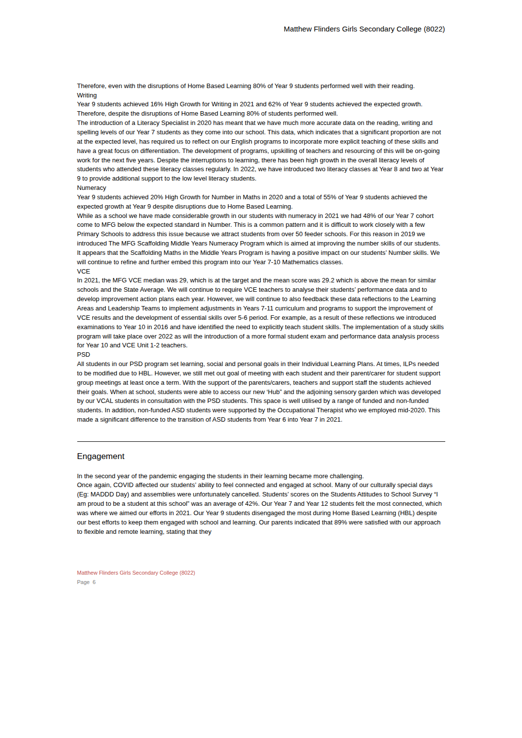Matthew Flinders Girls Secondary College (8022)
Therefore, even with the disruptions of Home Based Learning 80% of Year 9 students performed well with their reading.
Writing
Year 9 students achieved 16% High Growth for Writing in 2021 and 62% of Year 9 students achieved the expected growth. Therefore, despite the disruptions of Home Based Learning 80% of students performed well.
The introduction of a Literacy Specialist in 2020 has meant that we have much more accurate data on the reading, writing and spelling levels of our Year 7 students as they come into our school. This data, which indicates that a significant proportion are not at the expected level, has required us to reflect on our English programs to incorporate more explicit teaching of these skills and have a great focus on differentiation. The development of programs, upskilling of teachers and resourcing of this will be on-going work for the next five years. Despite the interruptions to learning, there has been high growth in the overall literacy levels of students who attended these literacy classes regularly. In 2022, we have introduced two literacy classes at Year 8 and two at Year 9 to provide additional support to the low level literacy students.
Numeracy
Year 9 students achieved 20% High Growth for Number in Maths in 2020 and a total of 55% of Year 9 students achieved the expected growth at Year 9 despite disruptions due to Home Based Learning.
While as a school we have made considerable growth in our students with numeracy in 2021 we had 48% of our Year 7 cohort come to MFG below the expected standard in Number. This is a common pattern and it is difficult to work closely with a few Primary Schools to address this issue because we attract students from over 50 feeder schools. For this reason in 2019 we introduced The MFG Scaffolding Middle Years Numeracy Program which is aimed at improving the number skills of our students. It appears that the Scaffolding Maths in the Middle Years Program is having a positive impact on our students’ Number skills. We will continue to refine and further embed this program into our Year 7-10 Mathematics classes.
VCE
In 2021, the MFG VCE median was 29, which is at the target and the mean score was 29.2 which is above the mean for similar schools and the State Average. We will continue to require VCE teachers to analyse their students’ performance data and to develop improvement action plans each year. However, we will continue to also feedback these data reflections to the Learning Areas and Leadership Teams to implement adjustments in Years 7-11 curriculum and programs to support the improvement of VCE results and the development of essential skills over 5-6 period. For example, as a result of these reflections we introduced examinations to Year 10 in 2016 and have identified the need to explicitly teach student skills. The implementation of a study skills program will take place over 2022 as will the introduction of a more formal student exam and performance data analysis process for Year 10 and VCE Unit 1-2 teachers.
PSD
All students in our PSD program set learning, social and personal goals in their Individual Learning Plans. At times, ILPs needed to be modified due to HBL. However, we still met out goal of meeting with each student and their parent/carer for student support group meetings at least once a term. With the support of the parents/carers, teachers and support staff the students achieved their goals. When at school, students were able to access our new ‘Hub” and the adjoining sensory garden which was developed by our VCAL students in consultation with the PSD students. This space is well utilised by a range of funded and non-funded students. In addition, non-funded ASD students were supported by the Occupational Therapist who we employed mid-2020. This made a significant difference to the transition of ASD students from Year 6 into Year 7 in 2021.
Engagement
In the second year of the pandemic engaging the students in their learning became more challenging.
Once again, COVID affected our students’ ability to feel connected and engaged at school. Many of our culturally special days (Eg: MADDD Day) and assemblies were unfortunately cancelled. Students’ scores on the Students Attitudes to School Survey “I am proud to be a student at this school” was an average of 42%. Our Year 7 and Year 12 students felt the most connected, which was where we aimed our efforts in 2021. Our Year 9 students disengaged the most during Home Based Learning (HBL) despite our best efforts to keep them engaged with school and learning. Our parents indicated that 89% were satisfied with our approach to flexible and remote learning, stating that they
Matthew Flinders Girls Secondary College (8022)
Page 6